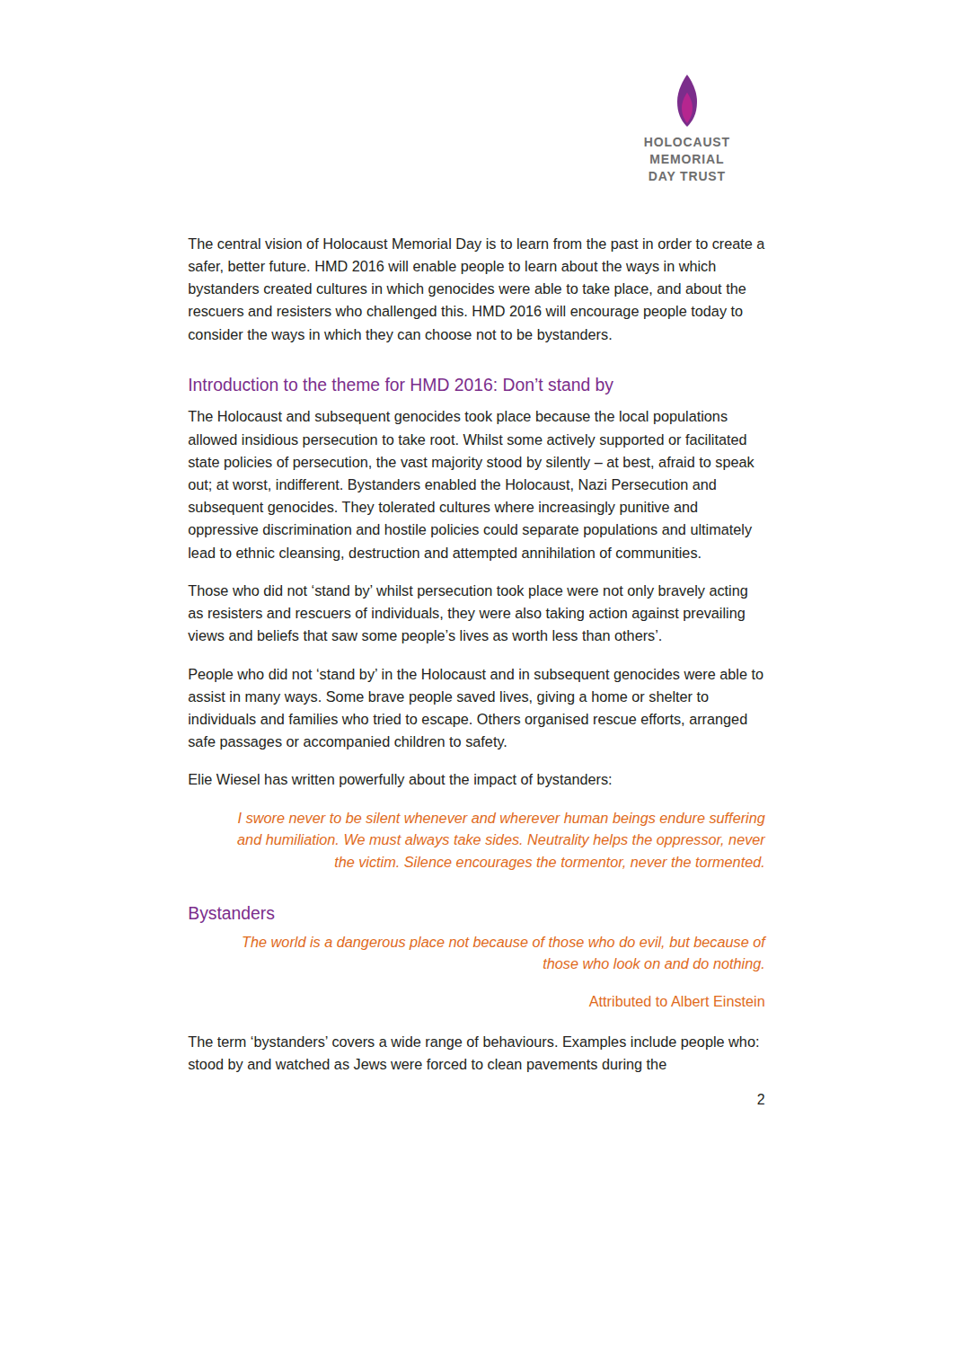Holocaust
Memorial
Day Trust
The central vision of Holocaust Memorial Day is to learn from the past in order to create a safer, better future. HMD 2016 will enable people to learn about the ways in which bystanders created cultures in which genocides were able to take place, and about the rescuers and resisters who challenged this. HMD 2016 will encourage people today to consider the ways in which they can choose not to be bystanders.
Introduction to the theme for HMD 2016: Don’t stand by
The Holocaust and subsequent genocides took place because the local populations allowed insidious persecution to take root. Whilst some actively supported or facilitated state policies of persecution, the vast majority stood by silently – at best, afraid to speak out; at worst, indifferent. Bystanders enabled the Holocaust, Nazi Persecution and subsequent genocides. They tolerated cultures where increasingly punitive and oppressive discrimination and hostile policies could separate populations and ultimately lead to ethnic cleansing, destruction and attempted annihilation of communities.
Those who did not ‘stand by’ whilst persecution took place were not only bravely acting as resisters and rescuers of individuals, they were also taking action against prevailing views and beliefs that saw some people’s lives as worth less than others’.
People who did not ‘stand by’ in the Holocaust and in subsequent genocides were able to assist in many ways. Some brave people saved lives, giving a home or shelter to individuals and families who tried to escape. Others organised rescue efforts, arranged safe passages or accompanied children to safety.
Elie Wiesel has written powerfully about the impact of bystanders:
I swore never to be silent whenever and wherever human beings endure suffering and humiliation. We must always take sides. Neutrality helps the oppressor, never the victim. Silence encourages the tormentor, never the tormented.
Bystanders
The world is a dangerous place not because of those who do evil, but because of those who look on and do nothing.
Attributed to Albert Einstein
The term ‘bystanders’ covers a wide range of behaviours. Examples include people who: stood by and watched as Jews were forced to clean pavements during the
2